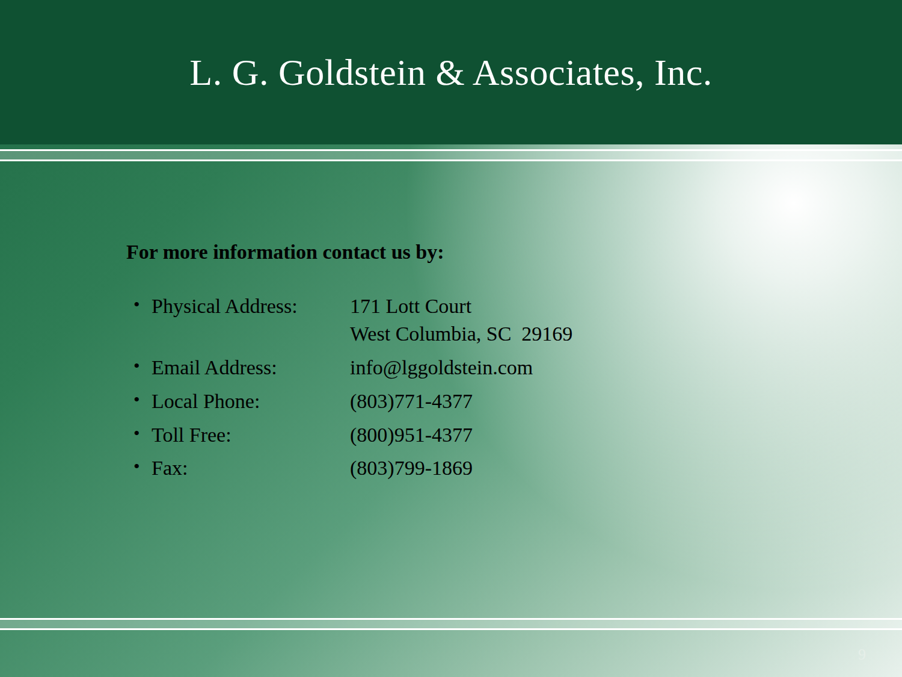L. G. Goldstein & Associates, Inc.
For more information contact us by:
Physical Address: 171 Lott CourtWest Columbia, SC 29169
Email Address: info@lggoldstein.com
Local Phone:(803)771-4377
Toll Free:(800)951-4377
Fax:(803)799-1869
9